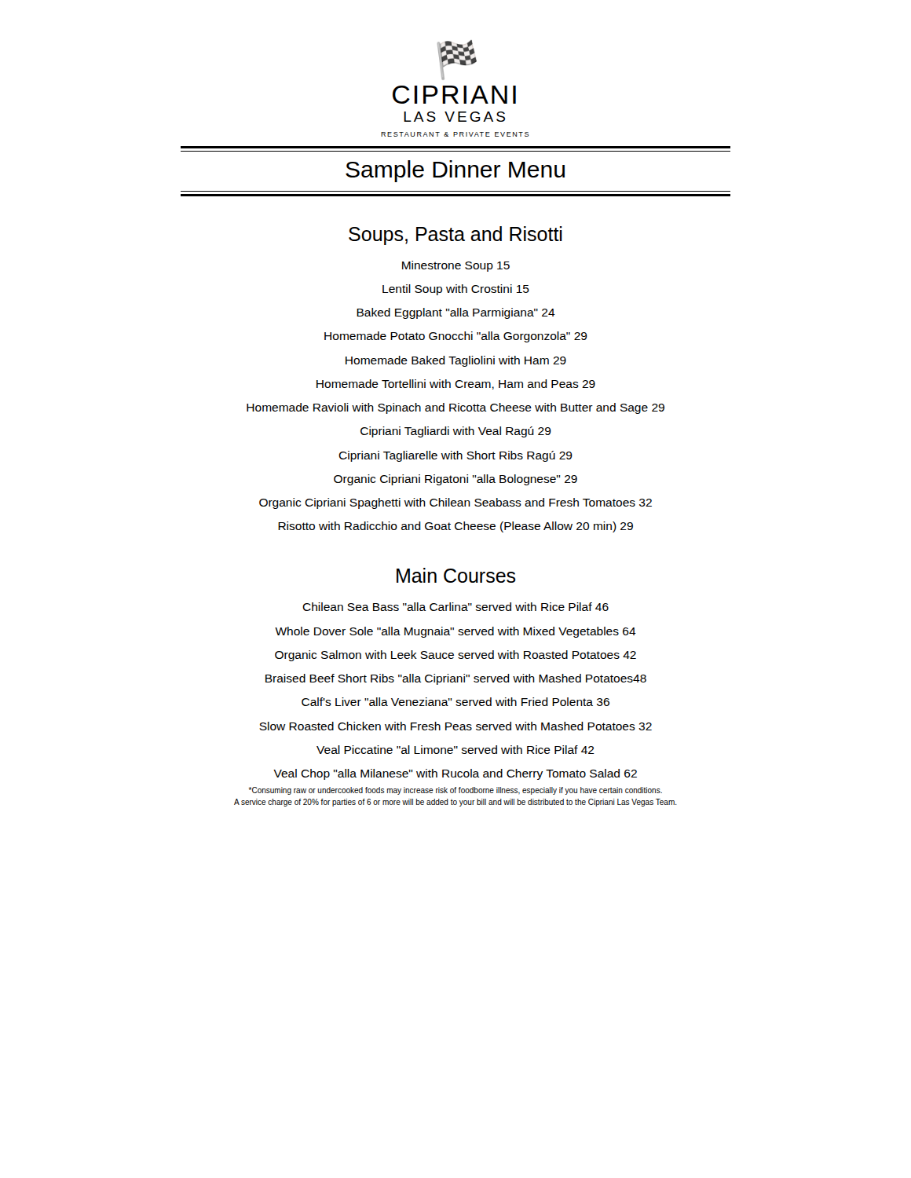🏁
CIPRIANI
LAS VEGAS
RESTAURANT & PRIVATE EVENTS
Sample Dinner Menu
Soups, Pasta and Risotti
Minestrone Soup 15
Lentil Soup with Crostini 15
Baked Eggplant "alla Parmigiana" 24
Homemade Potato Gnocchi "alla Gorgonzola" 29
Homemade Baked Tagliolini with Ham 29
Homemade Tortellini with Cream, Ham and Peas 29
Homemade Ravioli with Spinach and Ricotta Cheese with Butter and Sage 29
Cipriani Tagliardi with Veal Ragú 29
Cipriani Tagliarelle with Short Ribs Ragú 29
Organic Cipriani Rigatoni "alla Bolognese" 29
Organic Cipriani Spaghetti with Chilean Seabass and Fresh Tomatoes 32
Risotto with Radicchio and Goat Cheese (Please Allow 20 min) 29
Main Courses
Chilean Sea Bass "alla Carlina" served with Rice Pilaf 46
Whole Dover Sole "alla Mugnaia" served with Mixed Vegetables 64
Organic Salmon with Leek Sauce served with Roasted Potatoes 42
Braised Beef Short Ribs "alla Cipriani" served with Mashed Potatoes48
Calf's Liver "alla Veneziana" served with Fried Polenta 36
Slow Roasted Chicken with Fresh Peas served with Mashed Potatoes 32
Veal Piccatine "al Limone" served with Rice Pilaf 42
Veal Chop "alla Milanese" with Rucola and Cherry Tomato Salad 62
*Consuming raw or undercooked foods may increase risk of foodborne illness, especially if you have certain conditions.
A service charge of 20% for parties of 6 or more will be added to your bill and will be distributed to the Cipriani Las Vegas Team.